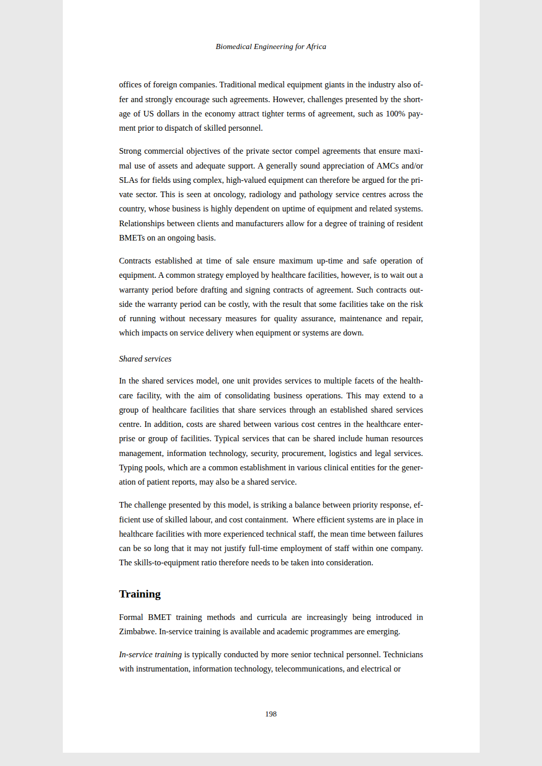Biomedical Engineering for Africa
offices of foreign companies. Traditional medical equipment giants in the industry also offer and strongly encourage such agreements. However, challenges presented by the shortage of US dollars in the economy attract tighter terms of agreement, such as 100% payment prior to dispatch of skilled personnel.
Strong commercial objectives of the private sector compel agreements that ensure maximal use of assets and adequate support. A generally sound appreciation of AMCs and/or SLAs for fields using complex, high-valued equipment can therefore be argued for the private sector. This is seen at oncology, radiology and pathology service centres across the country, whose business is highly dependent on uptime of equipment and related systems. Relationships between clients and manufacturers allow for a degree of training of resident BMETs on an ongoing basis.
Contracts established at time of sale ensure maximum up-time and safe operation of equipment. A common strategy employed by healthcare facilities, however, is to wait out a warranty period before drafting and signing contracts of agreement. Such contracts outside the warranty period can be costly, with the result that some facilities take on the risk of running without necessary measures for quality assurance, maintenance and repair, which impacts on service delivery when equipment or systems are down.
Shared services
In the shared services model, one unit provides services to multiple facets of the healthcare facility, with the aim of consolidating business operations. This may extend to a group of healthcare facilities that share services through an established shared services centre. In addition, costs are shared between various cost centres in the healthcare enterprise or group of facilities. Typical services that can be shared include human resources management, information technology, security, procurement, logistics and legal services. Typing pools, which are a common establishment in various clinical entities for the generation of patient reports, may also be a shared service.
The challenge presented by this model, is striking a balance between priority response, efficient use of skilled labour, and cost containment. Where efficient systems are in place in healthcare facilities with more experienced technical staff, the mean time between failures can be so long that it may not justify full-time employment of staff within one company. The skills-to-equipment ratio therefore needs to be taken into consideration.
Training
Formal BMET training methods and curricula are increasingly being introduced in Zimbabwe. In-service training is available and academic programmes are emerging.
In-service training is typically conducted by more senior technical personnel. Technicians with instrumentation, information technology, telecommunications, and electrical or
198